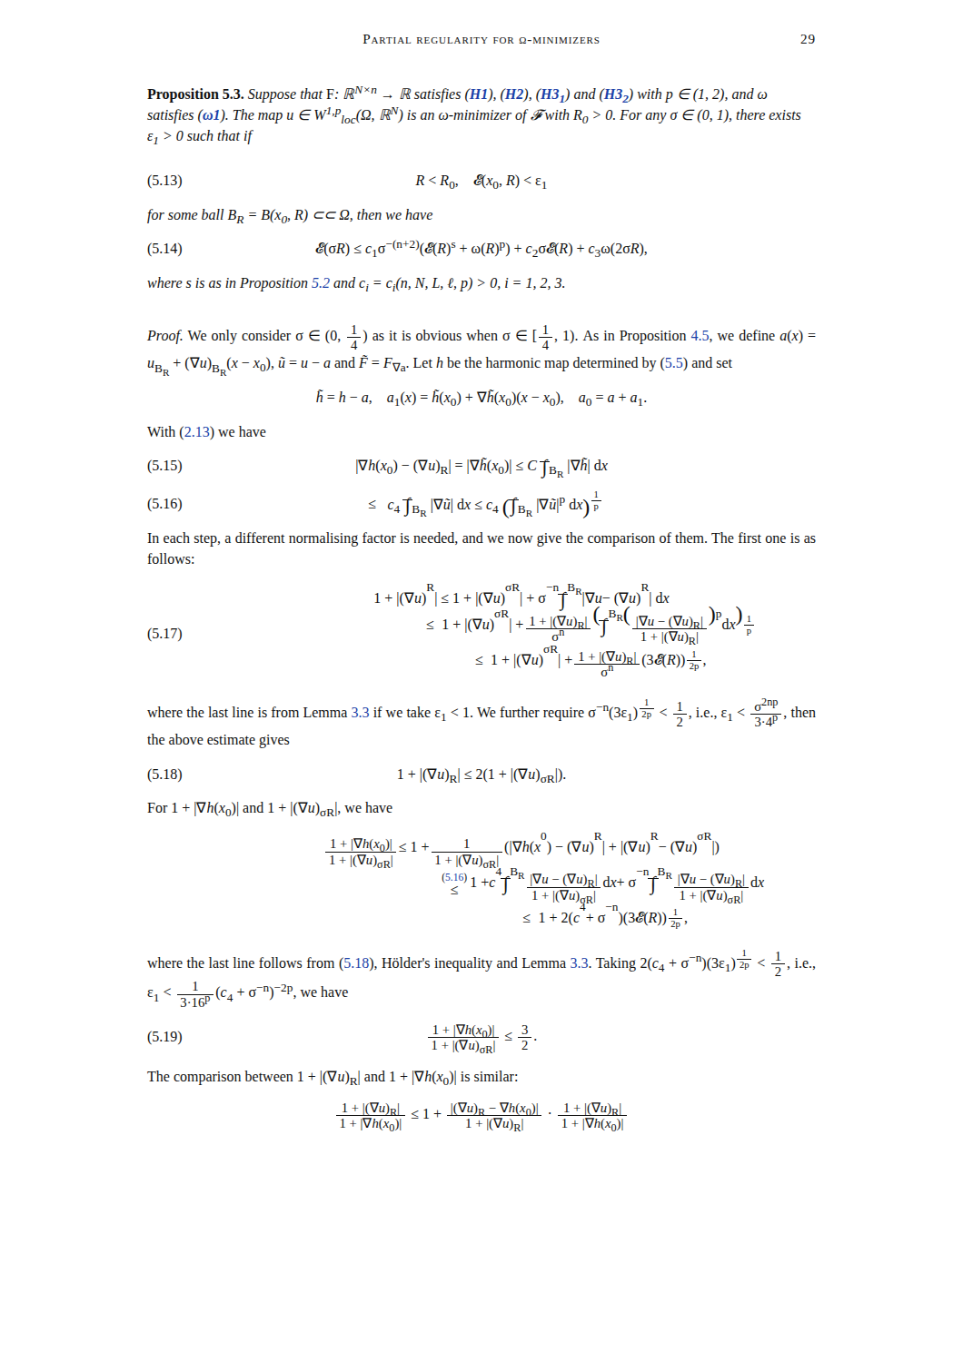29 Partial regularity for ω-minimizers 29
Proposition 5.3. Suppose that F: ℝN×n → ℝ satisfies (H1), (H2), (H31) and (H32) with p ∈ (1, 2), and ω satisfies (ω1). The map u ∈ W1,ploc(Ω, ℝN) is an ω-minimizer of 𝓕 with R0 > 0. For any σ ∈ (0, 1), there exists ε1 > 0 such that if
(5.13) R < R0, 𝓔(x0, R) < ε1
for some ball BR = B(x0, R) ⊂⊂ Ω, then we have
(5.14) 𝓔(σR) ≤ c1σ−(n+2)(𝓔(R)s + ω(R)p) + c2σ𝓔(R) + c3ω(2σR),
where s is as in Proposition 5.2 and ci = ci(n, N, L, ℓ, p) > 0, i = 1, 2, 3.
Proof. We only consider σ ∈ (0, 14) as it is obvious when σ ∈ [14, 1). As in Proposition 4.5, we define a(x) = uBR + (∇u)BR(x − x0), ũ = u − a and F̃ = F∇a. Let h be the harmonic map determined by (5.5) and set
h̃ = h − a, a1(x) = h̃(x0) + ∇h̃(x0)(x − x0), a0 = a + a1.
With (2.13) we have
(5.15) |∇h(x0) − (∇u)R| = |∇h̃(x0)| ≤ C ∫BR |∇h̃| dx
(5.16) ≤ c4 ∫BR |∇ũ| dx ≤ c4 ( ∫BR |∇ũ|p dx)1 p
In each step, a different normalising factor is needed, and we now give the comparison of them. The first one is as follows:
(5.17)
1 + |(∇u)R| ≤ 1 + |(∇u)σR| + σ−n ∫BR |∇u − (∇u)R| dx
≤ 1 + |(∇u)σR| + 1 + |(∇u)R|σn ( ∫BR (|∇u − (∇u)R|1 + |(∇u)R|)p dx)1 p
≤ 1 + |(∇u)σR| + 1 + |(∇u)R|σn(3𝓔(R))12p,
where the last line is from Lemma 3.3 if we take ε1 < 1. We further require σ−n(3ε1)12p < 12, i.e., ε1 < σ2np 3·4p, then the above estimate gives
(5.18) 1 + |(∇u)R| ≤ 2(1 + |(∇u)σR|).
For 1 + |∇h(x0)| and 1 + |(∇u)σR|, we have
1 + |∇h(x0)|1 + |(∇u)σR| ≤ 1 + 11 + |(∇u)σR|(|∇h(x0) − (∇u)R| + |(∇u)R − (∇u)σR|)
(5.16)≤ 1 + c4 ∫BR |∇u − (∇u)R|1 + |(∇u)σR| dx + σ−n ∫BR |∇u − (∇u)R|1 + |(∇u)σR| dx
≤ 1 + 2(c4 + σ−n)(3𝓔(R))12p,
where the last line follows from (5.18), Hölder's inequality and Lemma 3.3. Taking 2(c4 + σ−n)(3ε1)12p < 12, i.e., ε1 < 13·16p(c4 + σ−n)−2p, we have
(5.19) 1 + |∇h(x0)|1 + |(∇u)σR| ≤ 32.
The comparison between 1 + |(∇u)R| and 1 + |∇h(x0)| is similar:
1 + |(∇u)R|1 + |∇h(x0)| ≤ 1 + |(∇u)R − ∇h(x0)|1 + |(∇u)R| · 1 + |(∇u)R|1 + |∇h(x0)|